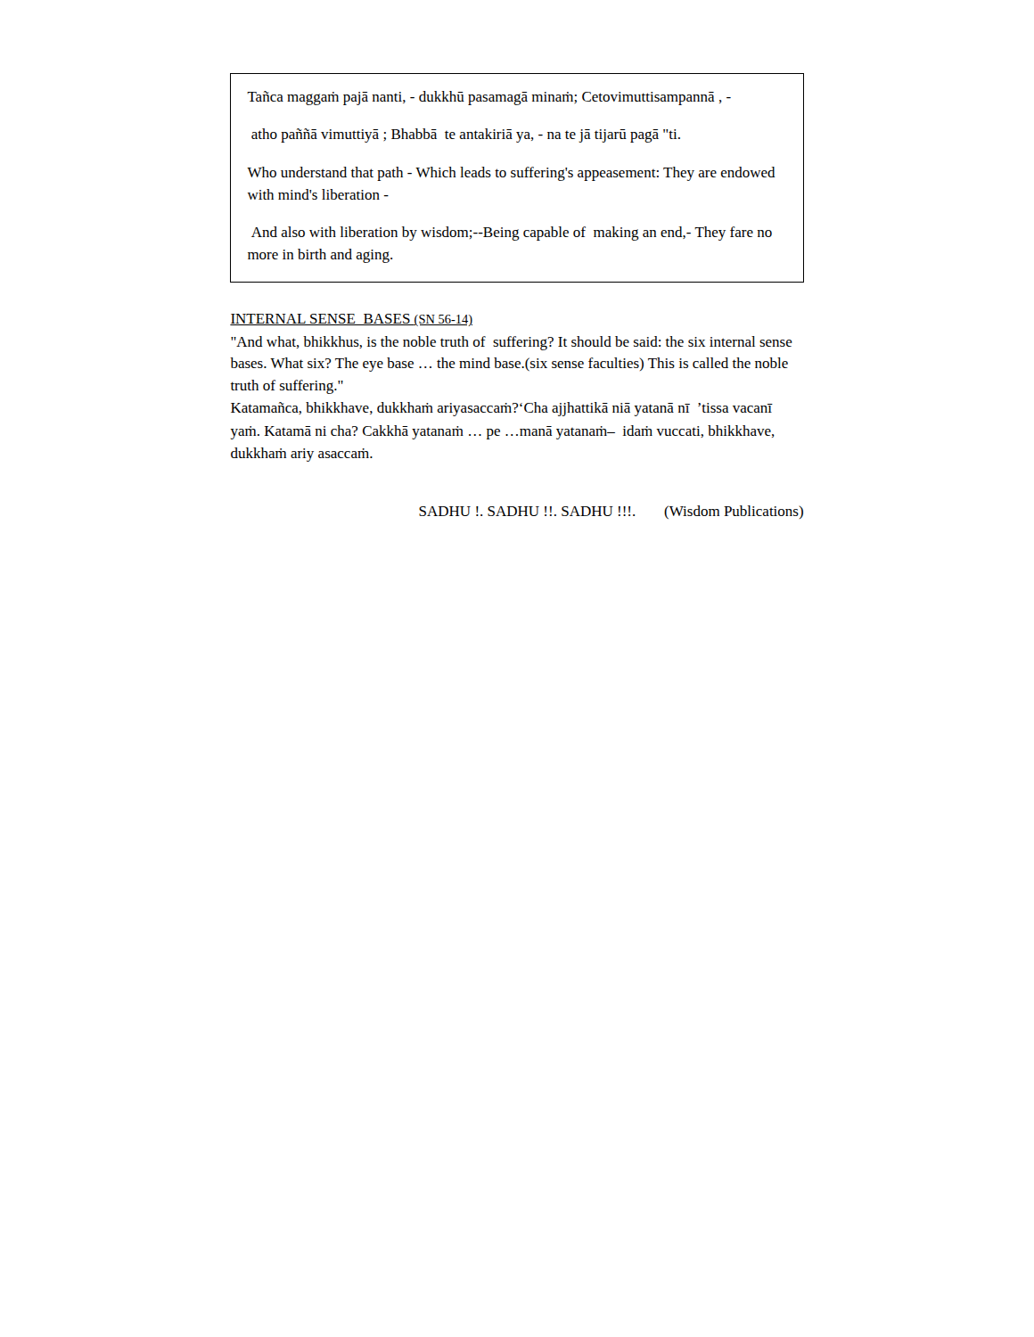Tañca maggaṁ pajā nanti, - dukkhū pasamagā minaṁ; Cetovimuttisampannā , -
atho paññā vimuttiyā ; Bhabbā te antakiriā ya, - na te jā tijarū pagā "ti.
Who understand that path - Which leads to suffering's appeasement: They are endowed with mind's liberation -
And also with liberation by wisdom;--Being capable of making an end,- They fare no more in birth and aging.
INTERNAL SENSE BASES (SN 56-14)
"And what, bhikkhus, is the noble truth of suffering? It should be said: the six internal sense bases. What six? The eye base … the mind base.(six sense faculties) This is called the noble truth of suffering."
Katamañca, bhikkhave, dukkhaṁ ariyasaccaṁ?‘Cha ajjhattikā niā yatanā nī ’tissa vacanī yaṁ. Katamā ni cha? Cakkhā yatanaṁ … pe …manā yatanaṁ– idaṁ vuccati, bhikkhave, dukkhaṁ ariy asaccaṁ.
SADHU !. SADHU !!. SADHU !!!. (Wisdom Publications)